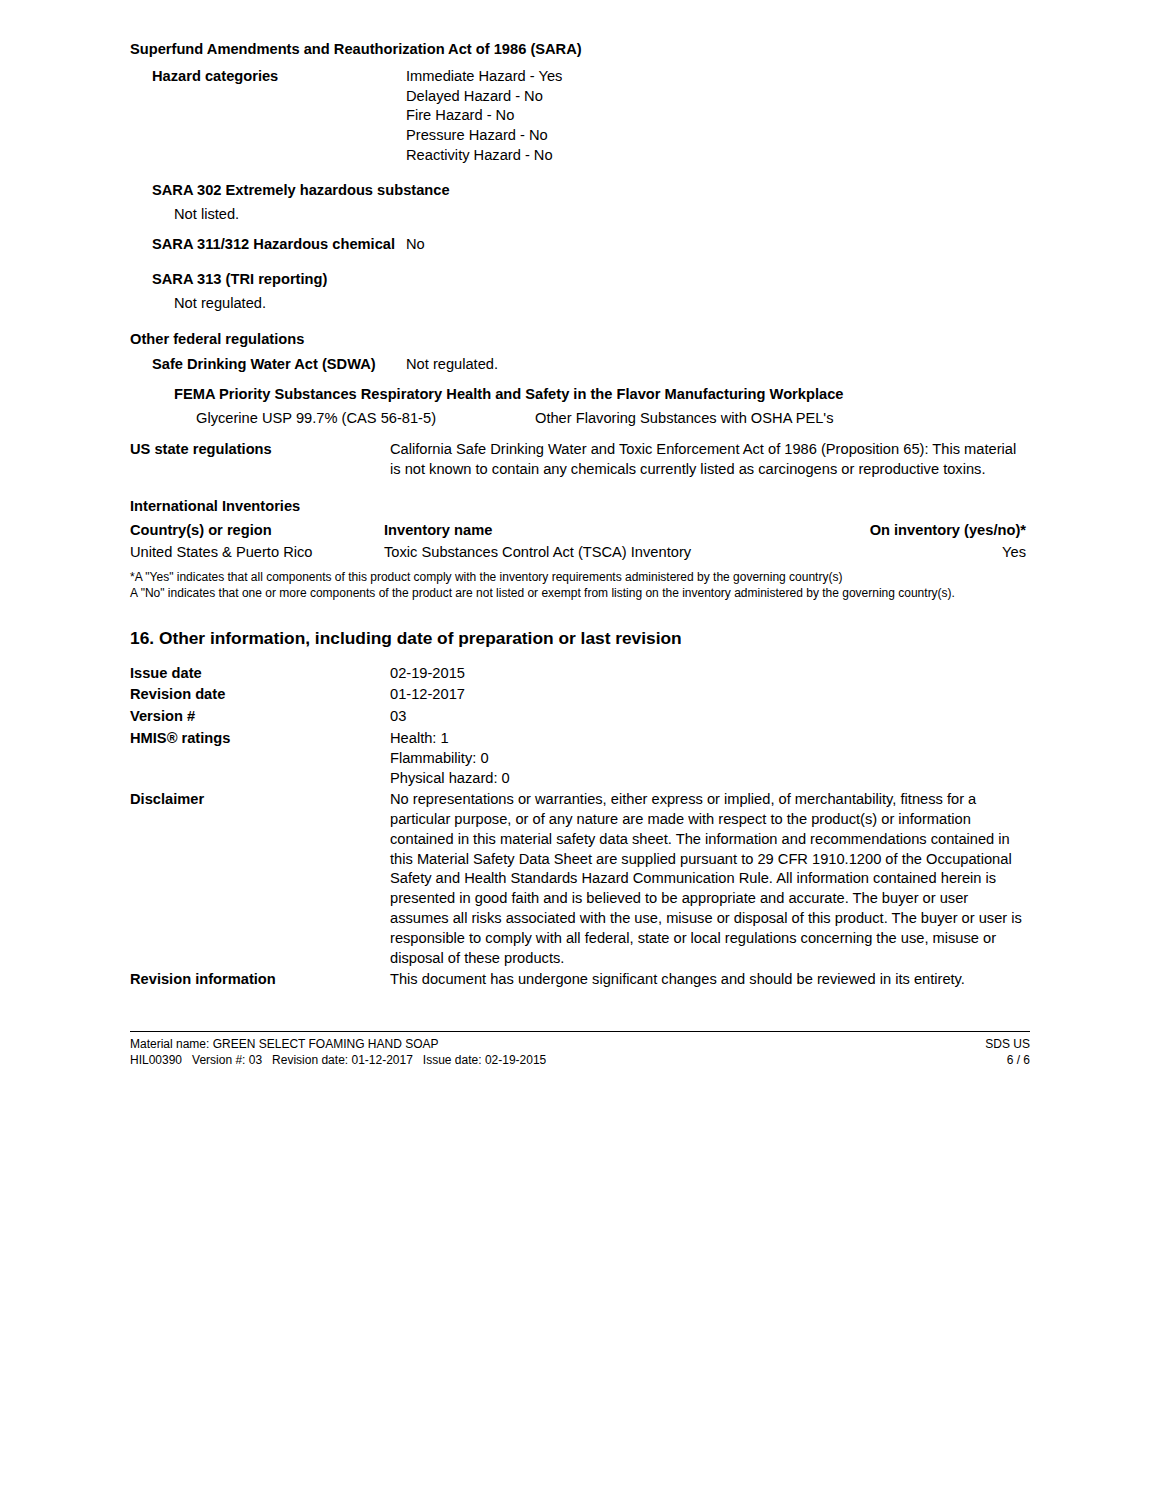Superfund Amendments and Reauthorization Act of 1986 (SARA)
| Hazard categories | Immediate Hazard - Yes Delayed Hazard - No Fire Hazard - No Pressure Hazard - No Reactivity Hazard - No |
SARA 302 Extremely hazardous substance
Not listed.
| SARA 311/312 Hazardous chemical | No |
SARA 313 (TRI reporting)
Not regulated.
Other federal regulations
| Safe Drinking Water Act (SDWA) | Not regulated. |
FEMA Priority Substances Respiratory Health and Safety in the Flavor Manufacturing Workplace
Glycerine USP 99.7% (CAS 56-81-5)
Other Flavoring Substances with OSHA PEL's
| US state regulations | California Safe Drinking Water and Toxic Enforcement Act of 1986 (Proposition 65): This material is not known to contain any chemicals currently listed as carcinogens or reproductive toxins. |
International Inventories
| Country(s) or region | Inventory name | On inventory (yes/no)* |
| --- | --- | --- |
| United States & Puerto Rico | Toxic Substances Control Act (TSCA) Inventory | Yes |
*A "Yes" indicates that all components of this product comply with the inventory requirements administered by the governing country(s)
A "No" indicates that one or more components of the product are not listed or exempt from listing on the inventory administered by the governing country(s).
16. Other information, including date of preparation or last revision
| Issue date | 02-19-2015 |
| Revision date | 01-12-2017 |
| Version # | 03 |
| HMIS® ratings | Health: 1 Flammability: 0 Physical hazard: 0 |
| Disclaimer | No representations or warranties, either express or implied, of merchantability, fitness for a particular purpose, or of any nature are made with respect to the product(s) or information contained in this material safety data sheet. The information and recommendations contained in this Material Safety Data Sheet are supplied pursuant to 29 CFR 1910.1200 of the Occupational Safety and Health Standards Hazard Communication Rule. All information contained herein is presented in good faith and is believed to be appropriate and accurate. The buyer or user assumes all risks associated with the use, misuse or disposal of this product. The buyer or user is responsible to comply with all federal, state or local regulations concerning the use, misuse or disposal of these products. |
| Revision information | This document has undergone significant changes and should be reviewed in its entirety. |
Material name: GREEN SELECT FOAMING HAND SOAP
SDS US
HIL00390 Version #: 03 Revision date: 01-12-2017 Issue date: 02-19-2015
6 / 6